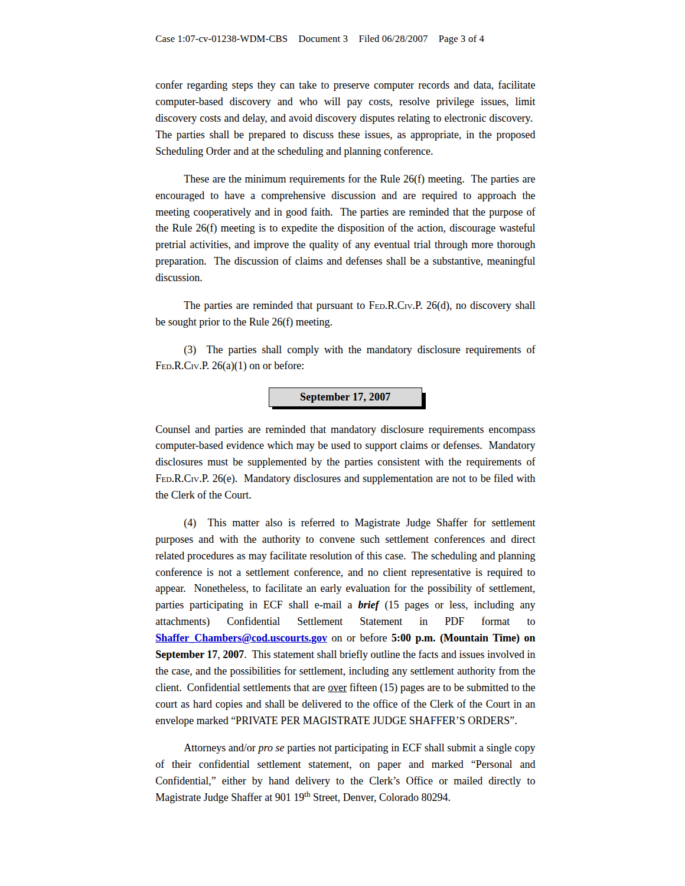Case 1:07-cv-01238-WDM-CBS Document 3 Filed 06/28/2007 Page 3 of 4
confer regarding steps they can take to preserve computer records and data, facilitate computer-based discovery and who will pay costs, resolve privilege issues, limit discovery costs and delay, and avoid discovery disputes relating to electronic discovery. The parties shall be prepared to discuss these issues, as appropriate, in the proposed Scheduling Order and at the scheduling and planning conference.
These are the minimum requirements for the Rule 26(f) meeting. The parties are encouraged to have a comprehensive discussion and are required to approach the meeting cooperatively and in good faith. The parties are reminded that the purpose of the Rule 26(f) meeting is to expedite the disposition of the action, discourage wasteful pretrial activities, and improve the quality of any eventual trial through more thorough preparation. The discussion of claims and defenses shall be a substantive, meaningful discussion.
The parties are reminded that pursuant to Fed.R.Civ.P. 26(d), no discovery shall be sought prior to the Rule 26(f) meeting.
(3) The parties shall comply with the mandatory disclosure requirements of Fed.R.Civ.P. 26(a)(1) on or before:
September 17, 2007
Counsel and parties are reminded that mandatory disclosure requirements encompass computer-based evidence which may be used to support claims or defenses. Mandatory disclosures must be supplemented by the parties consistent with the requirements of Fed.R.Civ.P. 26(e). Mandatory disclosures and supplementation are not to be filed with the Clerk of the Court.
(4) This matter also is referred to Magistrate Judge Shaffer for settlement purposes and with the authority to convene such settlement conferences and direct related procedures as may facilitate resolution of this case. The scheduling and planning conference is not a settlement conference, and no client representative is required to appear. Nonetheless, to facilitate an early evaluation for the possibility of settlement, parties participating in ECF shall e-mail a brief (15 pages or less, including any attachments) Confidential Settlement Statement in PDF format to Shaffer_Chambers@cod.uscourts.gov on or before 5:00 p.m. (Mountain Time) on September 17, 2007. This statement shall briefly outline the facts and issues involved in the case, and the possibilities for settlement, including any settlement authority from the client. Confidential settlements that are over fifteen (15) pages are to be submitted to the court as hard copies and shall be delivered to the office of the Clerk of the Court in an envelope marked “PRIVATE PER MAGISTRATE JUDGE SHAFFER’S ORDERS”.
Attorneys and/or pro se parties not participating in ECF shall submit a single copy of their confidential settlement statement, on paper and marked “Personal and Confidential,” either by hand delivery to the Clerk’s Office or mailed directly to Magistrate Judge Shaffer at 901 19th Street, Denver, Colorado 80294.